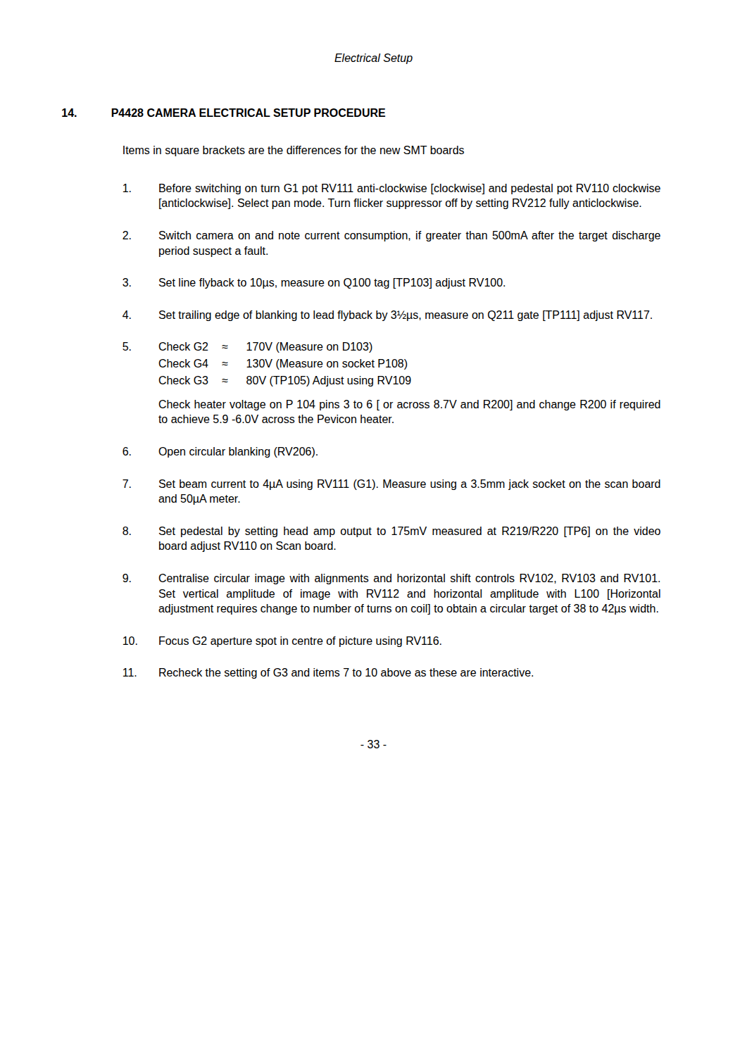Electrical Setup
14. P4428 Camera Electrical Setup Procedure
Items in square brackets are the differences for the new SMT boards
Before switching on turn G1 pot RV111 anti-clockwise [clockwise] and pedestal pot RV110 clockwise [anticlockwise]. Select pan mode. Turn flicker suppressor off by setting RV212 fully anticlockwise.
Switch camera on and note current consumption, if greater than 500mA after the target discharge period suspect a fault.
Set line flyback to 10µs, measure on Q100 tag [TP103] adjust RV100.
Set trailing edge of blanking to lead flyback by 3½µs, measure on Q211 gate [TP111] adjust RV117.
| Check G2 | ≈ | 170V (Measure on D103) |
| Check G4 | ≈ | 130V (Measure on socket P108) |
| Check G3 | ≈ | 80V (TP105) Adjust using RV109 |
Check heater voltage on P 104 pins 3 to 6 [ or across 8.7V and R200] and change R200 if required to achieve 5.9 -6.0V across the Pevicon heater.
Open circular blanking (RV206).
Set beam current to 4µA using RV111 (G1). Measure using a 3.5mm jack socket on the scan board and 50µA meter.
Set pedestal by setting head amp output to 175mV measured at R219/R220 [TP6] on the video board adjust RV110 on Scan board.
Centralise circular image with alignments and horizontal shift controls RV102, RV103 and RV101. Set vertical amplitude of image with RV112 and horizontal amplitude with L100 [Horizontal adjustment requires change to number of turns on coil] to obtain a circular target of 38 to 42µs width.
Focus G2 aperture spot in centre of picture using RV116.
Recheck the setting of G3 and items 7 to 10 above as these are interactive.
- 33 -